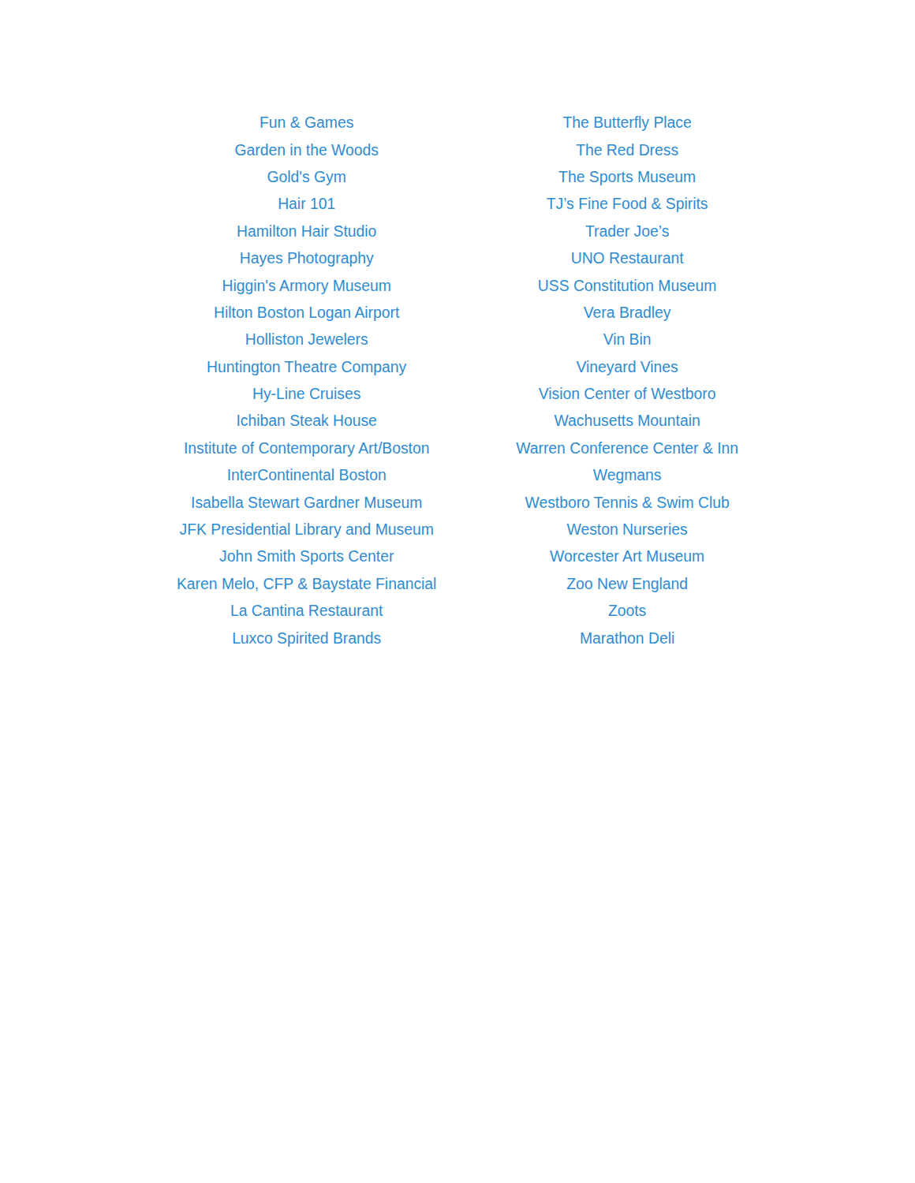Fun & Games
Garden in the Woods
Gold's Gym
Hair 101
Hamilton Hair Studio
Hayes Photography
Higgin's Armory Museum
Hilton Boston Logan Airport
Holliston Jewelers
Huntington Theatre Company
Hy-Line Cruises
Ichiban Steak House
Institute of Contemporary Art/Boston
InterContinental Boston
Isabella Stewart Gardner Museum
JFK Presidential Library and Museum
John Smith Sports Center
Karen Melo, CFP & Baystate Financial
La Cantina Restaurant
Luxco Spirited Brands
The Butterfly Place
The Red Dress
The Sports Museum
TJ’s Fine Food & Spirits
Trader Joe’s
UNO Restaurant
USS Constitution Museum
Vera Bradley
Vin Bin
Vineyard Vines
Vision Center of Westboro
Wachusetts Mountain
Warren Conference Center & Inn
Wegmans
Westboro Tennis & Swim Club
Weston Nurseries
Worcester Art Museum
Zoo New England
Zoots
Marathon Deli